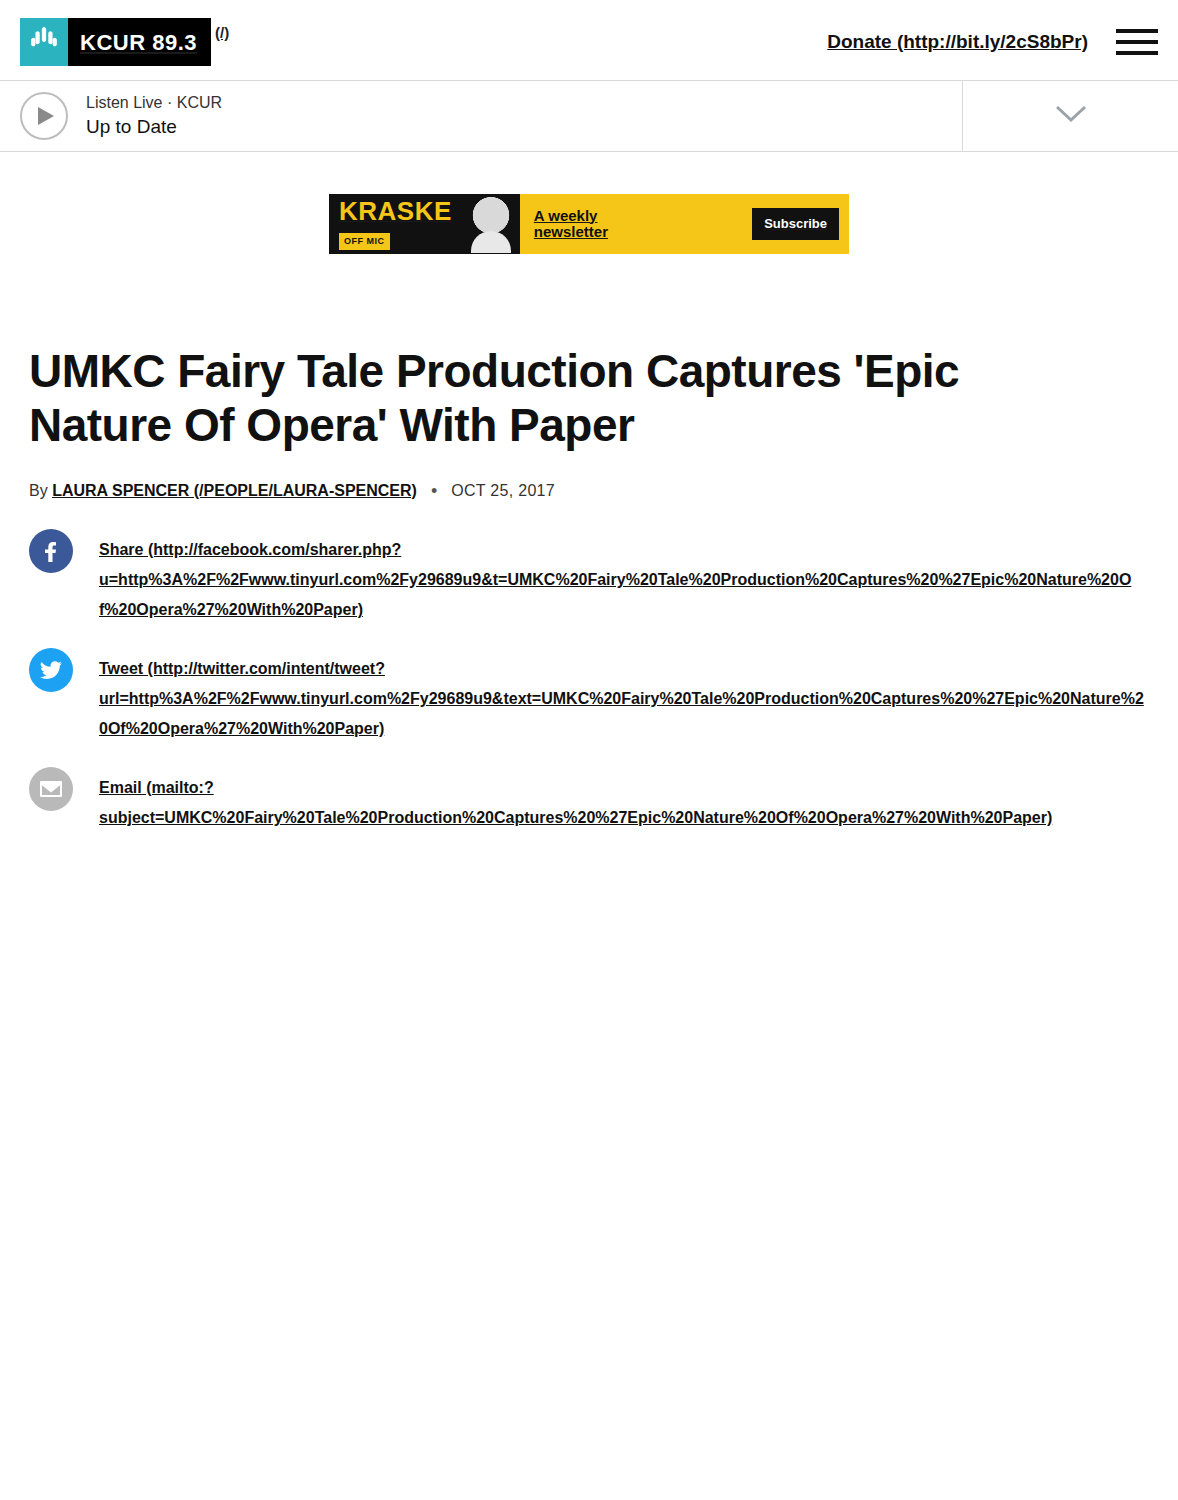KCUR 89.3 (/)
Donate (http://bit.ly/2cS8bPr)
Listen Live · KCUR
Up to Date
KRASKE
OFF MIC A weekly
newsletter Subscribe
UMKC Fairy Tale Production Captures 'Epic Nature Of Opera' With Paper
By LAURA SPENCER (/PEOPLE/LAURA-SPENCER) • Oct 25, 2017
Share (http://facebook.com/sharer.php?
u=http%3A%2F%2Fwww.tinyurl.com%2Fy29689u9&t=UMKC%20Fairy%20Tale%20Production%20Captures%20%27Epic%20Nature%20Of%20Opera%27%20With%20Paper)
Tweet (http://twitter.com/intent/tweet?
url=http%3A%2F%2Fwww.tinyurl.com%2Fy29689u9&text=UMKC%20Fairy%20Tale%20Production%20Captures%20%27Epic%20Nature%20Of%20Opera%27%20With%20Paper)
Email (mailto:?
subject=UMKC%20Fairy%20Tale%20Production%20Captures%20%27Epic%20Nature%20Of%20Opera%27%20With%20Paper)